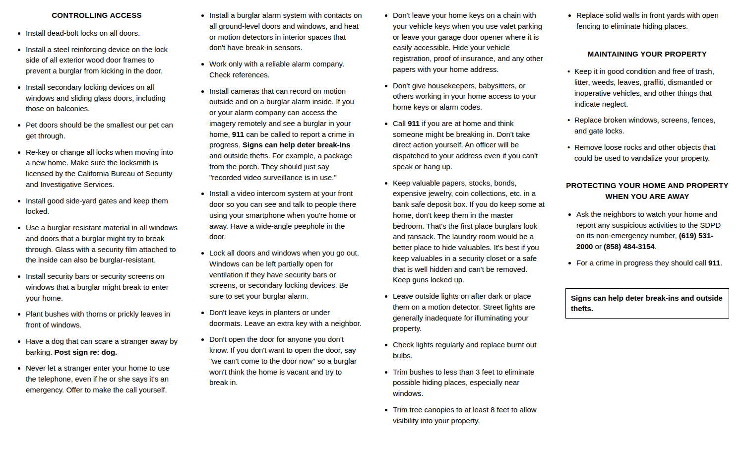CONTROLLING ACCESS
Install dead-bolt locks on all doors.
Install a steel reinforcing device on the lock side of all exterior wood door frames to prevent a burglar from kicking in the door.
Install secondary locking devices on all windows and sliding glass doors, including those on balconies.
Pet doors should be the smallest our pet can get through.
Re-key or change all locks when moving into a new home. Make sure the locksmith is licensed by the California Bureau of Security and Investigative Services.
Install good side-yard gates and keep them locked.
Use a burglar-resistant material in all windows and doors that a burglar might try to break through. Glass with a security film attached to the inside can also be burglar-resistant.
Install security bars or security screens on windows that a burglar might break to enter your home.
Plant bushes with thorns or prickly leaves in front of windows.
Have a dog that can scare a stranger away by barking. Post sign re: dog.
Never let a stranger enter your home to use the telephone, even if he or she says it's an emergency. Offer to make the call yourself.
Install a burglar alarm system with contacts on all ground-level doors and windows, and heat or motion detectors in interior spaces that don't have break-in sensors.
Work only with a reliable alarm company. Check references.
Install cameras that can record on motion outside and on a burglar alarm inside. If you or your alarm company can access the imagery remotely and see a burglar in your home, 911 can be called to report a crime in progress. Signs can help deter break-Ins and outside thefts. For example, a package from the porch. They should just say "recorded video surveillance is in use."
Install a video intercom system at your front door so you can see and talk to people there using your smartphone when you're home or away. Have a wide-angle peephole in the door.
Lock all doors and windows when you go out. Windows can be left partially open for ventilation if they have security bars or screens, or secondary locking devices. Be sure to set your burglar alarm.
Don't leave keys in planters or under doormats. Leave an extra key with a neighbor.
Don't open the door for anyone you don't know. If you don't want to open the door, say "we can't come to the door now" so a burglar won't think the home is vacant and try to break in.
Don't leave your home keys on a chain with your vehicle keys when you use valet parking or leave your garage door opener where it is easily accessible. Hide your vehicle registration, proof of insurance, and any other papers with your home address.
Don't give housekeepers, babysitters, or others working in your home access to your home keys or alarm codes.
Call 911 if you are at home and think someone might be breaking in. Don't take direct action yourself. An officer will be dispatched to your address even if you can't speak or hang up.
Keep valuable papers, stocks, bonds, expensive jewelry, coin collections, etc. in a bank safe deposit box. If you do keep some at home, don't keep them in the master bedroom. That's the first place burglars look and ransack. The laundry room would be a better place to hide valuables. It's best if you keep valuables in a security closet or a safe that is well hidden and can't be removed. Keep guns locked up.
Leave outside lights on after dark or place them on a motion detector. Street lights are generally inadequate for illuminating your property.
Check lights regularly and replace burnt out bulbs.
Trim bushes to less than 3 feet to eliminate possible hiding places, especially near windows.
Trim tree canopies to at least 8 feet to allow visibility into your property.
Replace solid walls in front yards with open fencing to eliminate hiding places.
MAINTAINING YOUR PROPERTY
Keep it in good condition and free of trash, litter, weeds, leaves, graffiti, dismantled or inoperative vehicles, and other things that indicate neglect.
Replace broken windows, screens, fences, and gate locks.
Remove loose rocks and other objects that could be used to vandalize your property.
PROTECTING YOUR HOME AND PROPERTY WHEN YOU ARE AWAY
Ask the neighbors to watch your home and report any suspicious activities to the SDPD on its non-emergency number, (619) 531-2000 or (858) 484-3154.
For a crime in progress they should call 911.
Signs can help deter break-ins and outside thefts.